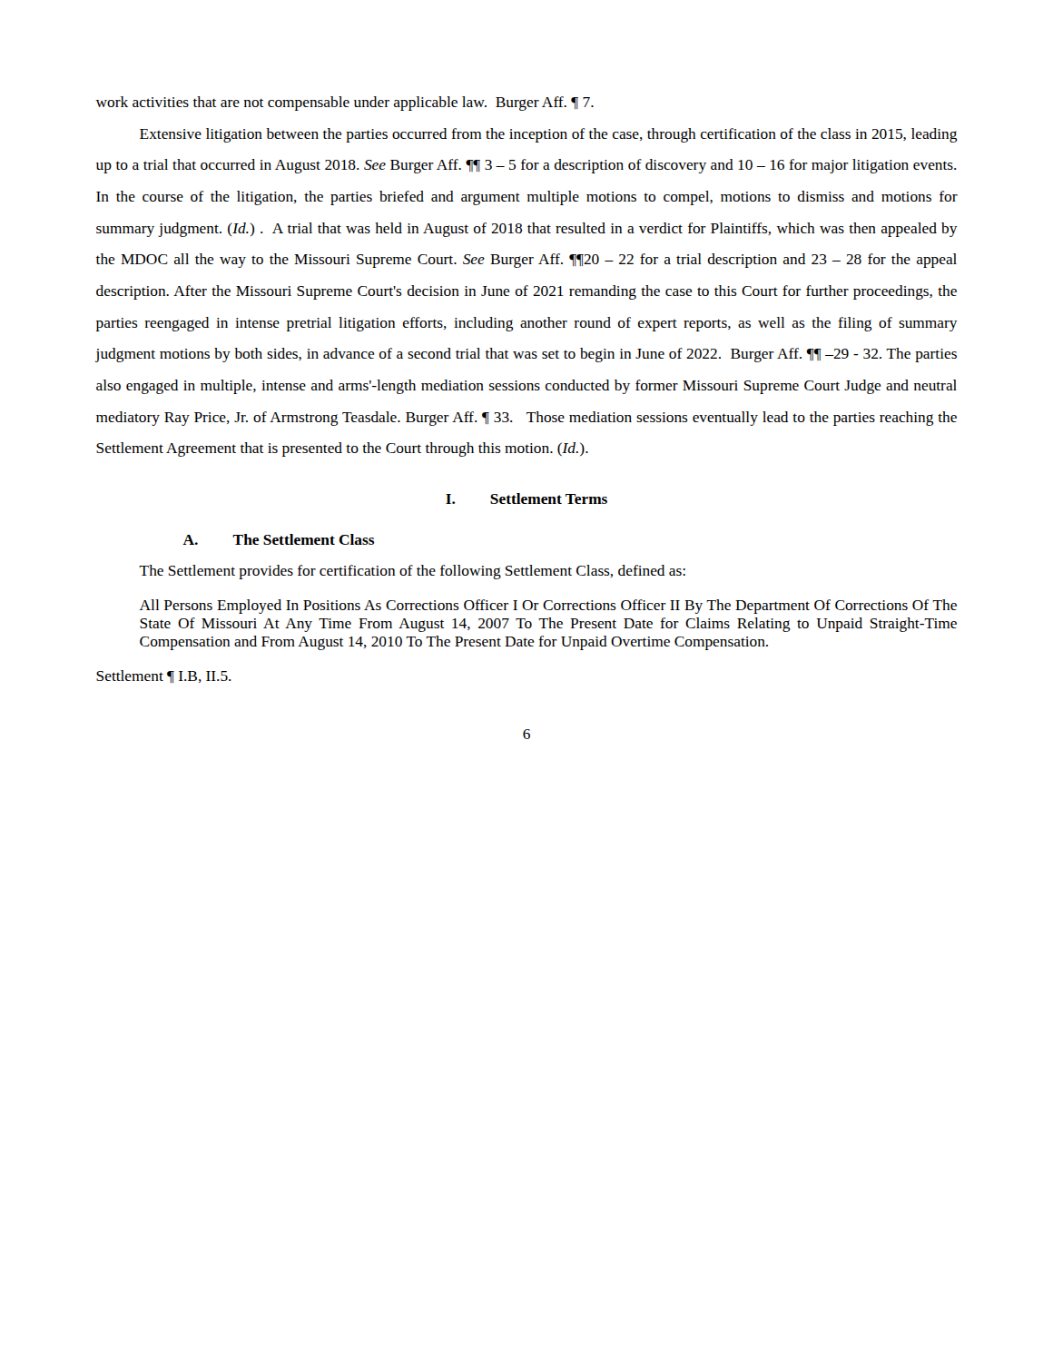work activities that are not compensable under applicable law. Burger Aff. ¶ 7.
Extensive litigation between the parties occurred from the inception of the case, through certification of the class in 2015, leading up to a trial that occurred in August 2018. See Burger Aff. ¶¶ 3 – 5 for a description of discovery and 10 – 16 for major litigation events. In the course of the litigation, the parties briefed and argument multiple motions to compel, motions to dismiss and motions for summary judgment. (Id.) . A trial that was held in August of 2018 that resulted in a verdict for Plaintiffs, which was then appealed by the MDOC all the way to the Missouri Supreme Court. See Burger Aff. ¶¶20 – 22 for a trial description and 23 – 28 for the appeal description. After the Missouri Supreme Court's decision in June of 2021 remanding the case to this Court for further proceedings, the parties reengaged in intense pretrial litigation efforts, including another round of expert reports, as well as the filing of summary judgment motions by both sides, in advance of a second trial that was set to begin in June of 2022. Burger Aff. ¶¶ –29 - 32. The parties also engaged in multiple, intense and arms'-length mediation sessions conducted by former Missouri Supreme Court Judge and neutral mediatory Ray Price, Jr. of Armstrong Teasdale. Burger Aff. ¶ 33. Those mediation sessions eventually lead to the parties reaching the Settlement Agreement that is presented to the Court through this motion. (Id.).
I. Settlement Terms
A. The Settlement Class
The Settlement provides for certification of the following Settlement Class, defined as:
All Persons Employed In Positions As Corrections Officer I Or Corrections Officer II By The Department Of Corrections Of The State Of Missouri At Any Time From August 14, 2007 To The Present Date for Claims Relating to Unpaid Straight-Time Compensation and From August 14, 2010 To The Present Date for Unpaid Overtime Compensation.
Settlement ¶ I.B, II.5.
6